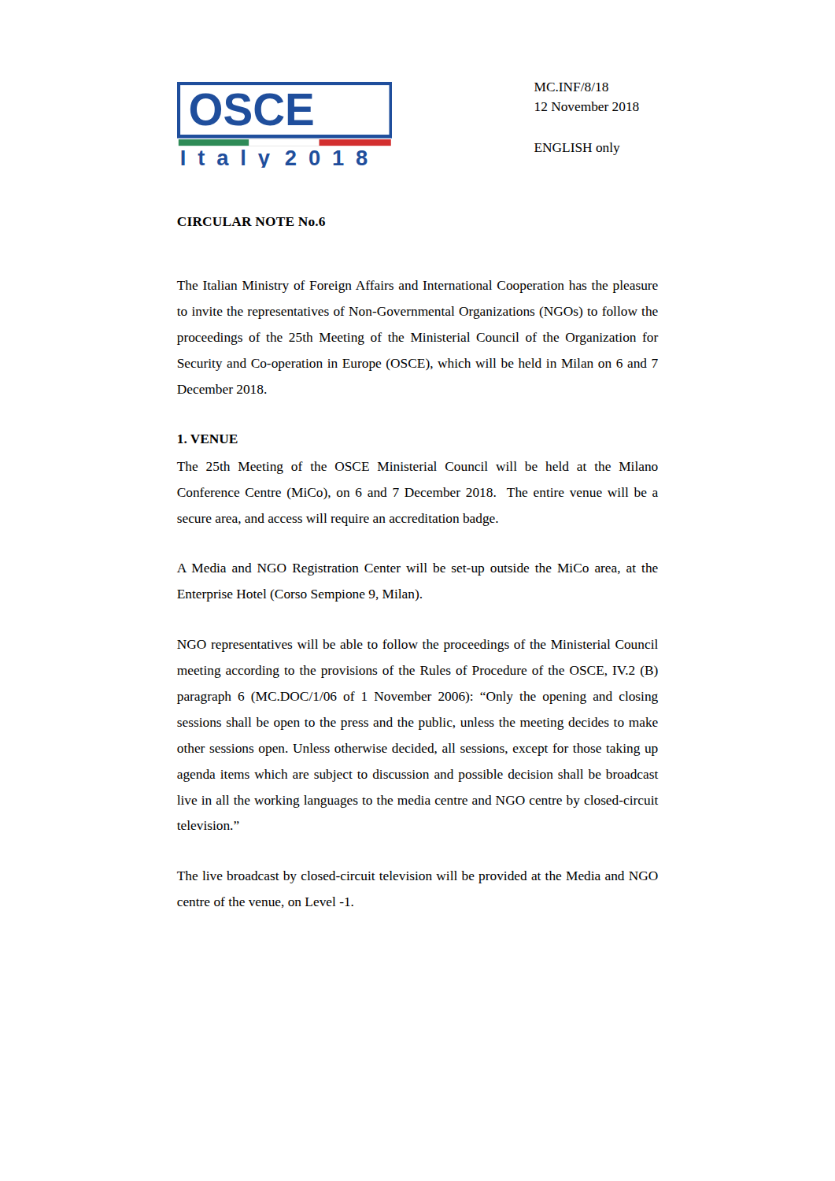OSCE I t a l y 2 0 1 8
MC.INF/8/18
12 November 2018
ENGLISH only
CIRCULAR NOTE No.6
The Italian Ministry of Foreign Affairs and International Cooperation has the pleasure to invite the representatives of Non-Governmental Organizations (NGOs) to follow the proceedings of the 25th Meeting of the Ministerial Council of the Organization for Security and Co-operation in Europe (OSCE), which will be held in Milan on 6 and 7 December 2018.
1. VENUE
The 25th Meeting of the OSCE Ministerial Council will be held at the Milano Conference Centre (MiCo), on 6 and 7 December 2018. The entire venue will be a secure area, and access will require an accreditation badge.
A Media and NGO Registration Center will be set-up outside the MiCo area, at the Enterprise Hotel (Corso Sempione 9, Milan).
NGO representatives will be able to follow the proceedings of the Ministerial Council meeting according to the provisions of the Rules of Procedure of the OSCE, IV.2 (B) paragraph 6 (MC.DOC/1/06 of 1 November 2006): “Only the opening and closing sessions shall be open to the press and the public, unless the meeting decides to make other sessions open. Unless otherwise decided, all sessions, except for those taking up agenda items which are subject to discussion and possible decision shall be broadcast live in all the working languages to the media centre and NGO centre by closed-circuit television.”
The live broadcast by closed-circuit television will be provided at the Media and NGO centre of the venue, on Level -1.